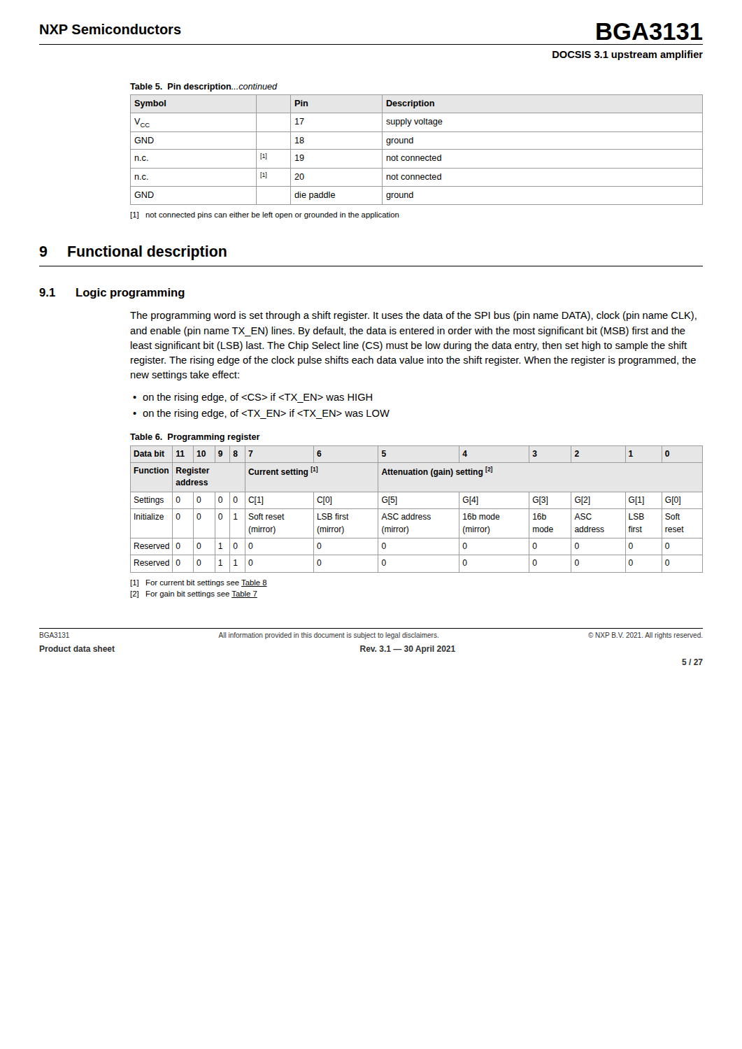NXP Semiconductors BGA3131
DOCSIS 3.1 upstream amplifier
Table 5. Pin description...continued
| Symbol | | Pin | Description |
| --- | --- | --- | --- |
| V CC | | 17 | supply voltage |
| GND | | 18 | ground |
| n.c. | [1] | 19 | not connected |
| n.c. | [1] | 20 | not connected |
| GND | | die paddle | ground |
[1] not connected pins can either be left open or grounded in the application
9 Functional description
9.1 Logic programming
The programming word is set through a shift register. It uses the data of the SPI bus (pin name DATA), clock (pin name CLK), and enable (pin name TX_EN) lines. By default, the data is entered in order with the most significant bit (MSB) first and the least significant bit (LSB) last. The Chip Select line (CS) must be low during the data entry, then set high to sample the shift register. The rising edge of the clock pulse shifts each data value into the shift register. When the register is programmed, the new settings take effect:
on the rising edge, of <CS> if <TX_EN> was HIGH
on the rising edge, of <TX_EN> if <TX_EN> was LOW
Table 6. Programming register
| Data bit | 11 | 10 | 9 | 8 | 7 | 6 | 5 | 4 | 3 | 2 | 1 | 0 |
| --- | --- | --- | --- | --- | --- | --- | --- | --- | --- | --- | --- | --- |
| Function | Register address | Current setting [1] | Attenuation (gain) setting [2] |
| Settings | 0 | 0 | 0 | 0 | C[1] | C[0] | G[5] | G[4] | G[3] | G[2] | G[1] | G[0] |
| Initialize | 0 | 0 | 0 | 1 | Soft reset (mirror) | LSB first (mirror) | ASC address (mirror) | 16b mode (mirror) | 16b mode | ASC address | LSB first | Soft reset |
| Reserved | 0 | 0 | 1 | 0 | 0 | 0 | 0 | 0 | 0 | 0 | 0 | 0 |
| Reserved | 0 | 0 | 1 | 1 | 0 | 0 | 0 | 0 | 0 | 0 | 0 | 0 |
[1] For current bit settings see Table 8
[2] For gain bit settings see Table 7
BGA3131 All information provided in this document is subject to legal disclaimers. © NXP B.V. 2021. All rights reserved.
Product data sheet Rev. 3.1 — 30 April 2021
5 / 27